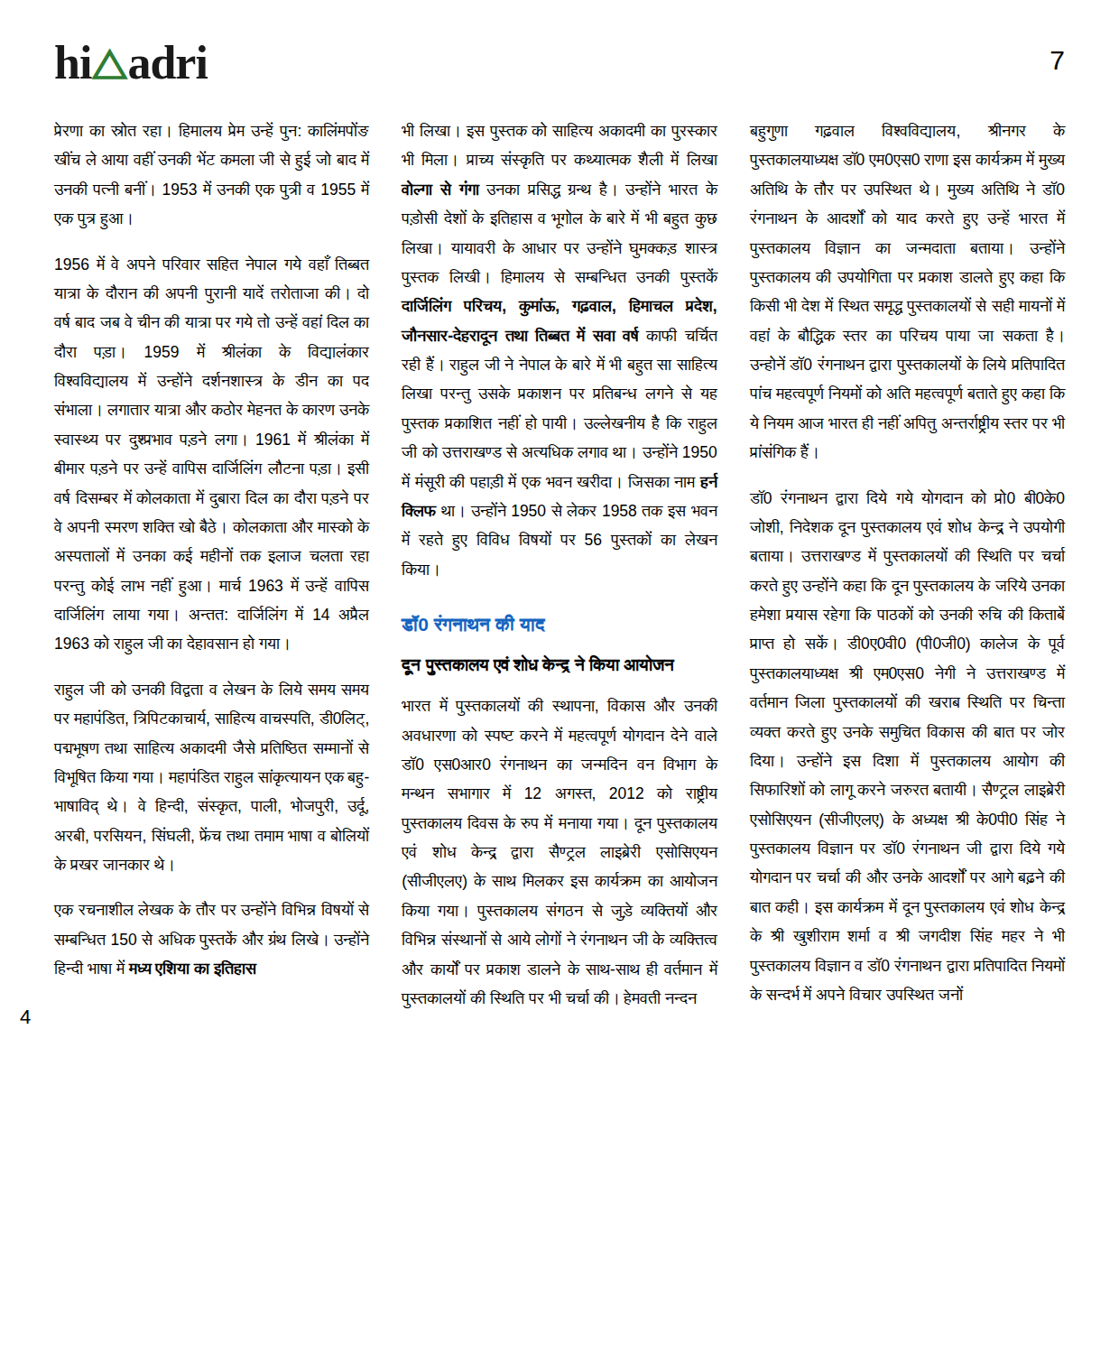hi△adri
7
प्रेरणा का स्रोत रहा। हिमालय प्रेम उन्हें पुन: कालिंमपोंङ खींच ले आया वहीं उनकी भेंट कमला जी से हुई जो बाद में उनकी पत्नी बनीं। 1953 में उनकी एक पुत्री व 1955 में एक पुत्र हुआ।
1956 में वे अपने परिवार सहित नेपाल गये वहाँ तिब्बत यात्रा के दौरान की अपनी पुरानी यादें तरोताजा की। दो वर्ष बाद जब वे चीन की यात्रा पर गये तो उन्हें वहां दिल का दौरा पड़ा। 1959 में श्रीलंका के विद्यालंकार विश्वविद्यालय में उन्होंने दर्शनशास्त्र के डीन का पद संभाला। लगातार यात्रा और कठोर मेहनत के कारण उनके स्वास्थ्य पर दुश्प्रभाव पड़ने लगा। 1961 में श्रीलंका में बीमार पड़ने पर उन्हें वापिस दार्जिलिंग लौटना पड़ा। इसी वर्ष दिसम्बर में कोलकाता में दुबारा दिल का दौरा पड़ने पर वे अपनी स्मरण शक्ति खो बैठे। कोलकाता और मास्को के अस्पतालों में उनका कई महीनों तक इलाज चलता रहा परन्तु कोई लाभ नहीं हुआ। मार्च 1963 में उन्हें वापिस दार्जिलिंग लाया गया। अन्तत: दार्जिलिंग में 14 अप्रैल 1963 को राहुल जी का देहावसान हो गया।
राहुल जी को उनकी विद्वता व लेखन के लिये समय समय पर महापंडित, त्रिपिटकाचार्य, साहित्य वाचस्पति, डी0लिट्, पद्मभूषण तथा साहित्य अकादमी जैसे प्रतिष्ठित सम्मानों से विभूषित किया गया। महापंडित राहुल सांकृत्यायन एक बहु-भाषाविद् थे। वे हिन्दी, संस्कृत, पाली, भोजपुरी, उर्दू, अरबी, परसियन, सिंघली, फ्रेंच तथा तमाम भाषा व बोलियों के प्रखर जानकार थे।
एक रचनाशील लेखक के तौर पर उन्होंने विभिन्न विषयों से सम्बन्धित 150 से अधिक पुस्तकें और ग्रंथ लिखे। उन्होंने हिन्दी भाषा में मध्य एशिया का इतिहास
भी लिखा। इस पुस्तक को साहित्य अकादमी का पुरस्कार भी मिला। प्राच्य संस्कृति पर कथ्यात्मक शैली में लिखा वोल्गा से गंगा उनका प्रसिद्ध ग्रन्थ है। उन्होंने भारत के पड़ोसी देशों के इतिहास व भूगोल के बारे में भी बहुत कुछ लिखा। यायावरी के आधार पर उन्होंने घुमक्कड़ शास्त्र पुस्तक लिखी। हिमालय से सम्बन्धित उनकी पुस्तकें दार्जिलिंग परिचय, कुमांऊ, गढ़वाल, हिमाचल प्रदेश, जौनसार-देहरादून तथा तिब्बत में सवा वर्ष काफी चर्चित रही हैं। राहुल जी ने नेपाल के बारे में भी बहुत सा साहित्य लिखा परन्तु उसके प्रकाशन पर प्रतिबन्ध लगने से यह पुस्तक प्रकाशित नहीं हो पायी। उल्लेखनीय है कि राहुल जी को उत्तराखण्ड से अत्यधिक लगाव था। उन्होंने 1950 में मंसूरी की पहाड़ी में एक भवन खरीदा। जिसका नाम हर्न क्लिफ था। उन्होंने 1950 से लेकर 1958 तक इस भवन में रहते हुए विविध विषयों पर 56 पुस्तकों का लेखन किया।
डॉ0 रंगनाथन की याद
दून पुस्तकालय एवं शोध केन्द्र ने किया आयोजन
भारत में पुस्तकालयों की स्थापना, विकास और उनकी अवधारणा को स्पष्ट करने में महत्वपूर्ण योगदान देने वाले डॉ0 एस0आर0 रंगनाथन का जन्मदिन वन विभाग के मन्थन सभागार में 12 अगस्त, 2012 को राष्ट्रीय पुस्तकालय दिवस के रुप में मनाया गया। दून पुस्तकालय एवं शोध केन्द्र द्वारा सैण्ट्रल लाइब्रेरी एसोसिएयन (सीजीएलए) के साथ मिलकर इस कार्यक्रम का आयोजन किया गया। पुस्तकालय संगठन से जुड़े व्यक्तियों और विभिन्न संस्थानों से आये लोगों ने रंगनाथन जी के व्यक्तित्व और कार्यों पर प्रकाश डालने के साथ-साथ ही वर्तमान में पुस्तकालयों की स्थिति पर भी चर्चा की। हेमवती नन्दन
बहुगुणा गढ़वाल विश्वविद्यालय, श्रीनगर के पुस्तकालयाध्यक्ष डॉ0 एम0एस0 राणा इस कार्यक्रम में मुख्य अतिथि के तौर पर उपस्थित थे। मुख्य अतिथि ने डॉ0 रंगनाथन के आदर्शों को याद करते हुए उन्हें भारत में पुस्तकालय विज्ञान का जन्मदाता बताया। उन्होंने पुस्तकालय की उपयोगिता पर प्रकाश डालते हुए कहा कि किसी भी देश में स्थित समृद्ध पुस्तकालयों से सही मायनों में वहां के बौद्धिक स्तर का परिचय पाया जा सकता है। उन्होनें डॉ0 रंगनाथन द्वारा पुस्तकालयों के लिये प्रतिपादित पांच महत्वपूर्ण नियमों को अति महत्वपूर्ण बताते हुए कहा कि ये नियम आज भारत ही नहीं अपितु अन्तर्राष्ट्रीय स्तर पर भी प्रांसंगिक हैं।
डॉ0 रंगनाथन द्वारा दिये गये योगदान को प्रो0 बी0के0 जोशी, निदेशक दून पुस्तकालय एवं शोध केन्द्र ने उपयोगी बताया। उत्तराखण्ड में पुस्तकालयों की स्थिति पर चर्चा करते हुए उन्होंने कहा कि दून पुस्तकालय के जरिये उनका हमेशा प्रयास रहेगा कि पाठकों को उनकी रुचि की किताबें प्राप्त हो सकें। डी0ए0वी0 (पी0जी0) कालेज के पूर्व पुस्तकालयाध्यक्ष श्री एम0एस0 नेगी ने उत्तराखण्ड में वर्तमान जिला पुस्तकालयों की खराब स्थिति पर चिन्ता व्यक्त करते हुए उनके समुचित विकास की बात पर जोर दिया। उन्होंने इस दिशा में पुस्तकालय आयोग की सिफारिशों को लागू करने जरुरत बतायी। सैण्ट्रल लाइब्रेरी एसोसिएयन (सीजीएलए) के अध्यक्ष श्री के0पी0 सिंह ने पुस्तकालय विज्ञान पर डॉ0 रंगनाथन जी द्वारा दिये गये योगदान पर चर्चा की और उनके आदर्शों पर आगे बढ़ने की बात कही। इस कार्यक्रम में दून पुस्तकालय एवं शोध केन्द्र के श्री खुशीराम शर्मा व श्री जगदीश सिंह महर ने भी पुस्तकालय विज्ञान व डॉ0 रंगनाथन द्वारा प्रतिपादित नियमों के सन्दर्भ में अपने विचार उपस्थित जनों
4